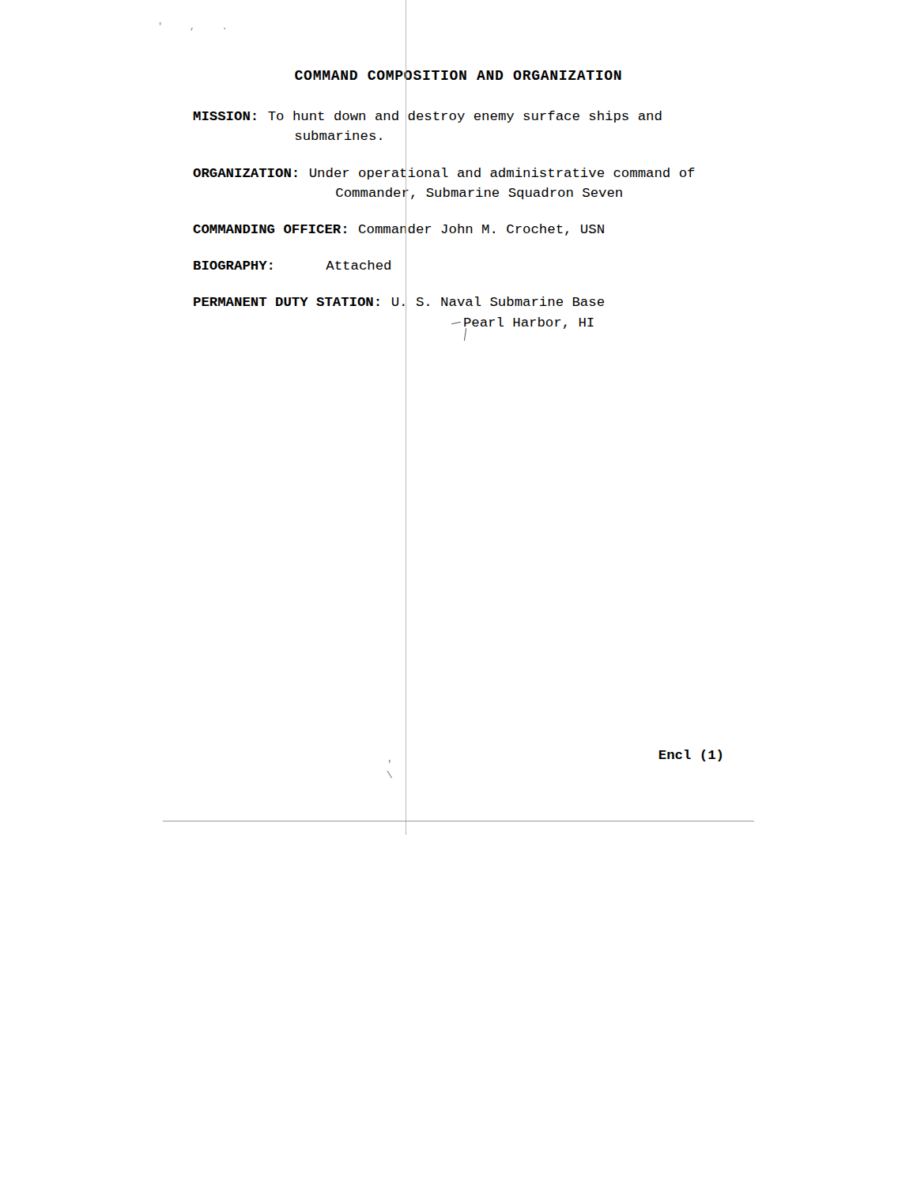',.
COMMAND COMPOSITION AND ORGANIZATION
MISSION:
To hunt down and destroy enemy surface ships and
submarines.
ORGANIZATION:
Under operational and administrative command of
Commander, Submarine Squadron Seven
COMMANDING OFFICER:
Commander John M. Crochet, USN
BIOGRAPHY:
Attached
PERMANENT DUTY STATION:
U. S. Naval Submarine Base
Pearl Harbor, HI
Encl (1)
'
\